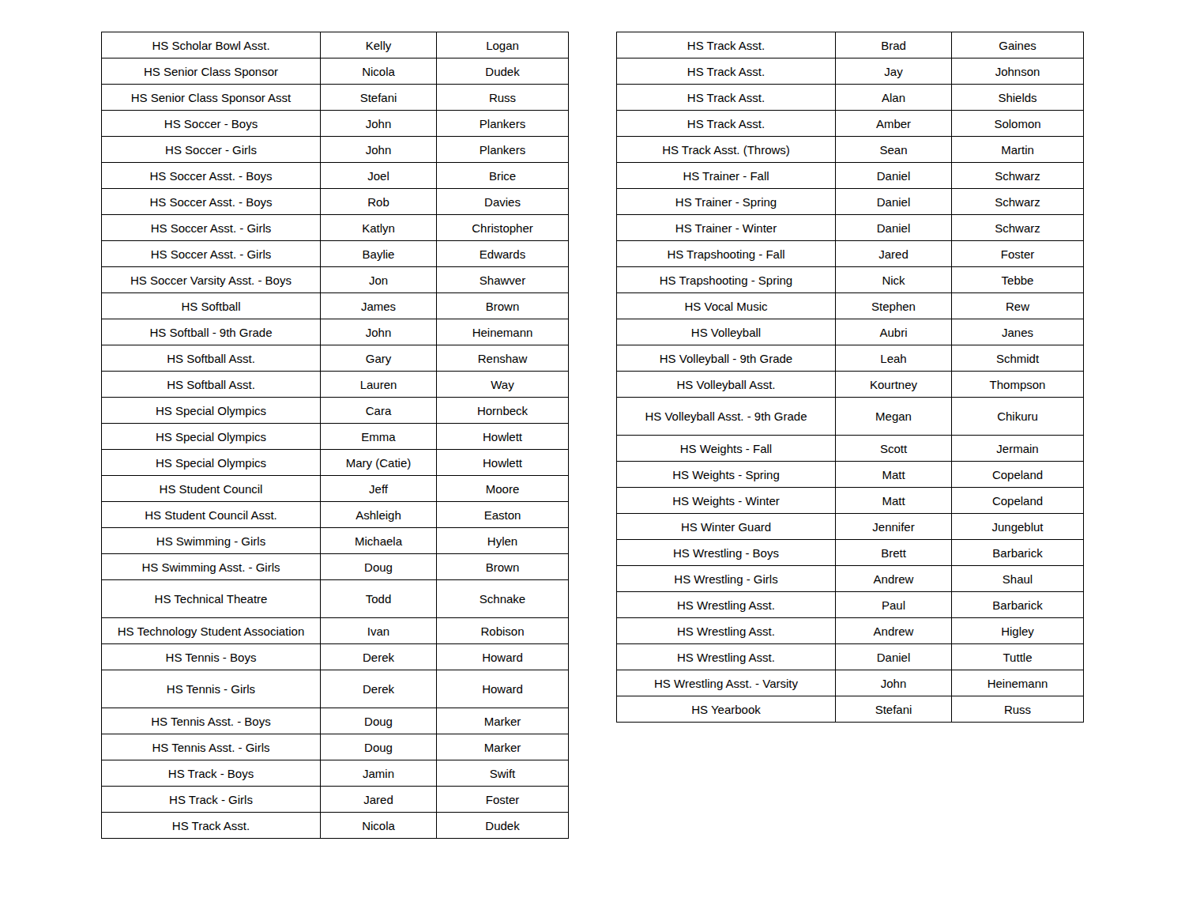| HS Scholar Bowl Asst. | Kelly | Logan |
| HS Senior Class Sponsor | Nicola | Dudek |
| HS Senior Class Sponsor Asst | Stefani | Russ |
| HS Soccer - Boys | John | Plankers |
| HS Soccer - Girls | John | Plankers |
| HS Soccer Asst. - Boys | Joel | Brice |
| HS Soccer Asst. - Boys | Rob | Davies |
| HS Soccer Asst. - Girls | Katlyn | Christopher |
| HS Soccer Asst. - Girls | Baylie | Edwards |
| HS Soccer Varsity Asst. - Boys | Jon | Shawver |
| HS Softball | James | Brown |
| HS Softball - 9th Grade | John | Heinemann |
| HS Softball Asst. | Gary | Renshaw |
| HS Softball Asst. | Lauren | Way |
| HS Special Olympics | Cara | Hornbeck |
| HS Special Olympics | Emma | Howlett |
| HS Special Olympics | Mary (Catie) | Howlett |
| HS Student Council | Jeff | Moore |
| HS Student Council Asst. | Ashleigh | Easton |
| HS Swimming - Girls | Michaela | Hylen |
| HS Swimming Asst. - Girls | Doug | Brown |
| HS Technical Theatre | Todd | Schnake |
| HS Technology Student Association | Ivan | Robison |
| HS Tennis - Boys | Derek | Howard |
| HS Tennis - Girls | Derek | Howard |
| HS Tennis Asst. - Boys | Doug | Marker |
| HS Tennis Asst. - Girls | Doug | Marker |
| HS Track - Boys | Jamin | Swift |
| HS Track - Girls | Jared | Foster |
| HS Track Asst. | Nicola | Dudek |
| HS Track Asst. | Brad | Gaines |
| HS Track Asst. | Jay | Johnson |
| HS Track Asst. | Alan | Shields |
| HS Track Asst. | Amber | Solomon |
| HS Track Asst. (Throws) | Sean | Martin |
| HS Trainer - Fall | Daniel | Schwarz |
| HS Trainer - Spring | Daniel | Schwarz |
| HS Trainer - Winter | Daniel | Schwarz |
| HS Trapshooting - Fall | Jared | Foster |
| HS Trapshooting - Spring | Nick | Tebbe |
| HS Vocal Music | Stephen | Rew |
| HS Volleyball | Aubri | Janes |
| HS Volleyball - 9th Grade | Leah | Schmidt |
| HS Volleyball Asst. | Kourtney | Thompson |
| HS Volleyball Asst. - 9th Grade | Megan | Chikuru |
| HS Weights - Fall | Scott | Jermain |
| HS Weights - Spring | Matt | Copeland |
| HS Weights - Winter | Matt | Copeland |
| HS Winter Guard | Jennifer | Jungeblut |
| HS Wrestling - Boys | Brett | Barbarick |
| HS Wrestling - Girls | Andrew | Shaul |
| HS Wrestling Asst. | Paul | Barbarick |
| HS Wrestling Asst. | Andrew | Higley |
| HS Wrestling Asst. | Daniel | Tuttle |
| HS Wrestling Asst. - Varsity | John | Heinemann |
| HS Yearbook | Stefani | Russ |